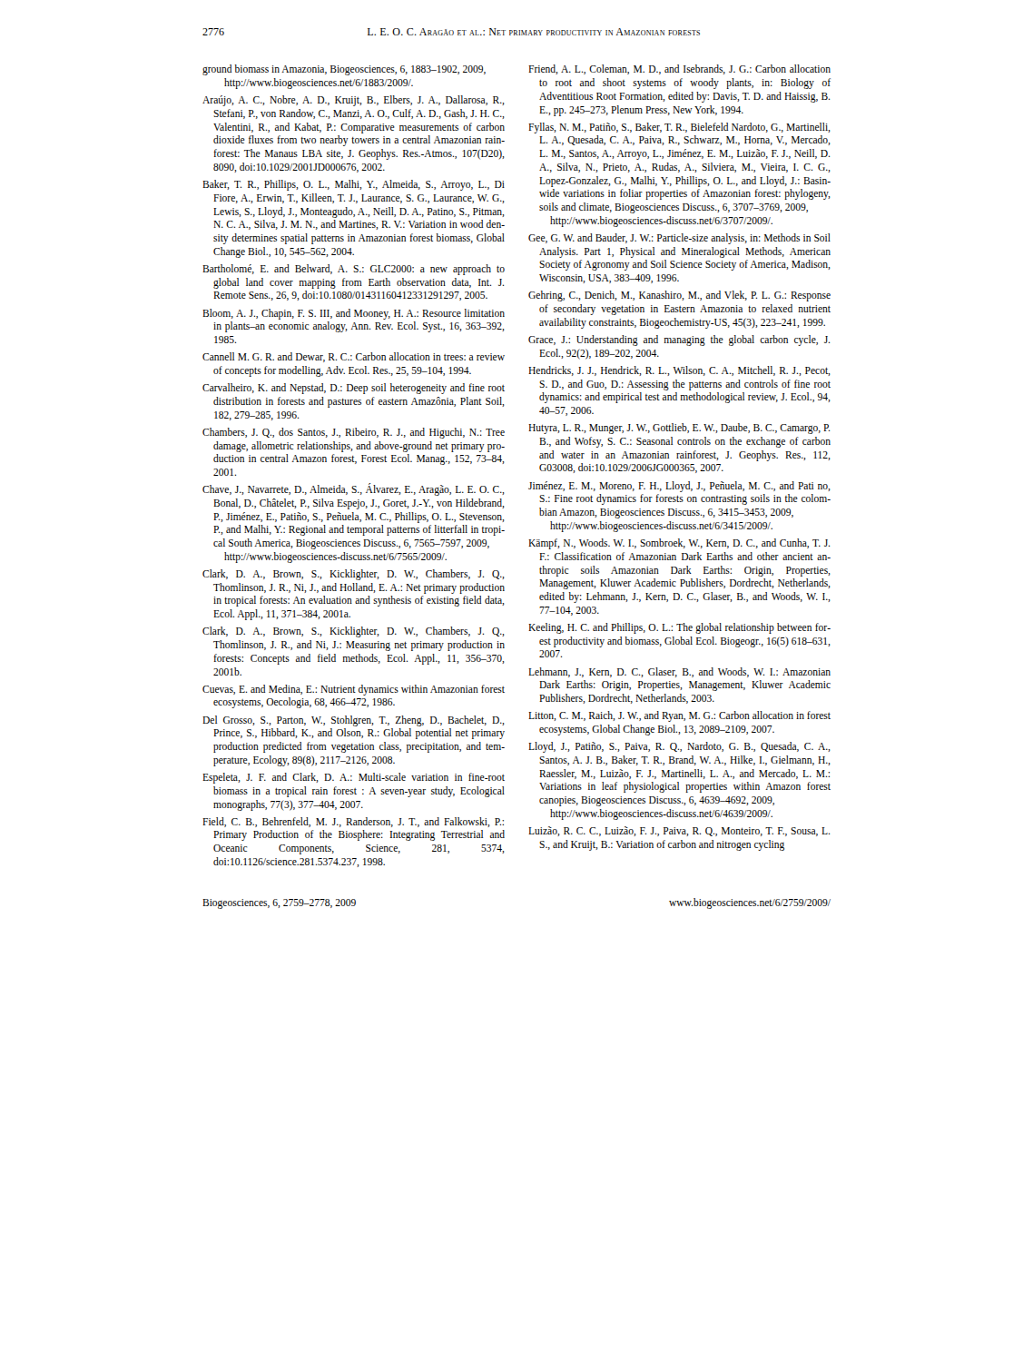2776
L. E. O. C. Aragão et al.: Net primary productivity in Amazonian forests
ground biomass in Amazonia, Biogeosciences, 6, 1883–1902, 2009, http://www.biogeosciences.net/6/1883/2009/.
Araújo, A. C., Nobre, A. D., Kruijt, B., Elbers, J. A., Dallarosa, R., Stefani, P., von Randow, C., Manzi, A. O., Culf, A. D., Gash, J. H. C., Valentini, R., and Kabat, P.: Comparative measurements of carbon dioxide fluxes from two nearby towers in a central Amazonian rainforest: The Manaus LBA site, J. Geophys. Res.-Atmos., 107(D20), 8090, doi:10.1029/2001JD000676, 2002.
Baker, T. R., Phillips, O. L., Malhi, Y., Almeida, S., Arroyo, L., Di Fiore, A., Erwin, T., Killeen, T. J., Laurance, S. G., Laurance, W. G., Lewis, S., Lloyd, J., Monteagudo, A., Neill, D. A., Patino, S., Pitman, N. C. A., Silva, J. M. N., and Martines, R. V.: Variation in wood density determines spatial patterns in Amazonian forest biomass, Global Change Biol., 10, 545–562, 2004.
Bartholomé, E. and Belward, A. S.: GLC2000: a new approach to global land cover mapping from Earth observation data, Int. J. Remote Sens., 26, 9, doi:10.1080/01431160412331291297, 2005.
Bloom, A. J., Chapin, F. S. III, and Mooney, H. A.: Resource limitation in plants–an economic analogy, Ann. Rev. Ecol. Syst., 16, 363–392, 1985.
Cannell M. G. R. and Dewar, R. C.: Carbon allocation in trees: a review of concepts for modelling, Adv. Ecol. Res., 25, 59–104, 1994.
Carvalheiro, K. and Nepstad, D.: Deep soil heterogeneity and fine root distribution in forests and pastures of eastern Amazônia, Plant Soil, 182, 279–285, 1996.
Chambers, J. Q., dos Santos, J., Ribeiro, R. J., and Higuchi, N.: Tree damage, allometric relationships, and above-ground net primary production in central Amazon forest, Forest Ecol. Manag., 152, 73–84, 2001.
Chave, J., Navarrete, D., Almeida, S., Álvarez, E., Aragão, L. E. O. C., Bonal, D., Châtelet, P., Silva Espejo, J., Goret, J.-Y., von Hildebrand, P., Jiménez, E., Patiño, S., Peñuela, M. C., Phillips, O. L., Stevenson, P., and Malhi, Y.: Regional and temporal patterns of litterfall in tropical South America, Biogeosciences Discuss., 6, 7565–7597, 2009, http://www.biogeosciences-discuss.net/6/7565/2009/.
Clark, D. A., Brown, S., Kicklighter, D. W., Chambers, J. Q., Thomlinson, J. R., Ni, J., and Holland, E. A.: Net primary production in tropical forests: An evaluation and synthesis of existing field data, Ecol. Appl., 11, 371–384, 2001a.
Clark, D. A., Brown, S., Kicklighter, D. W., Chambers, J. Q., Thomlinson, J. R., and Ni, J.: Measuring net primary production in forests: Concepts and field methods, Ecol. Appl., 11, 356–370, 2001b.
Cuevas, E. and Medina, E.: Nutrient dynamics within Amazonian forest ecosystems, Oecologia, 68, 466–472, 1986.
Del Grosso, S., Parton, W., Stohlgren, T., Zheng, D., Bachelet, D., Prince, S., Hibbard, K., and Olson, R.: Global potential net primary production predicted from vegetation class, precipitation, and temperature, Ecology, 89(8), 2117–2126, 2008.
Espeleta, J. F. and Clark, D. A.: Multi-scale variation in fine-root biomass in a tropical rain forest : A seven-year study, Ecological monographs, 77(3), 377–404, 2007.
Field, C. B., Behrenfeld, M. J., Randerson, J. T., and Falkowski, P.: Primary Production of the Biosphere: Integrating Terrestrial and Oceanic Components, Science, 281, 5374, doi:10.1126/science.281.5374.237, 1998.
Friend, A. L., Coleman, M. D., and Isebrands, J. G.: Carbon allocation to root and shoot systems of woody plants, in: Biology of Adventitious Root Formation, edited by: Davis, T. D. and Haissig, B. E., pp. 245–273, Plenum Press, New York, 1994.
Fyllas, N. M., Patiño, S., Baker, T. R., Bielefeld Nardoto, G., Martinelli, L. A., Quesada, C. A., Paiva, R., Schwarz, M., Horna, V., Mercado, L. M., Santos, A., Arroyo, L., Jiménez, E. M., Luizão, F. J., Neill, D. A., Silva, N., Prieto, A., Rudas, A., Silviera, M., Vieira, I. C. G., Lopez-Gonzalez, G., Malhi, Y., Phillips, O. L., and Lloyd, J.: Basin-wide variations in foliar properties of Amazonian forest: phylogeny, soils and climate, Biogeosciences Discuss., 6, 3707–3769, 2009, http://www.biogeosciences-discuss.net/6/3707/2009/.
Gee, G. W. and Bauder, J. W.: Particle-size analysis, in: Methods in Soil Analysis. Part 1, Physical and Mineralogical Methods, American Society of Agronomy and Soil Science Society of America, Madison, Wisconsin, USA, 383–409, 1996.
Gehring, C., Denich, M., Kanashiro, M., and Vlek, P. L. G.: Response of secondary vegetation in Eastern Amazonia to relaxed nutrient availability constraints, Biogeochemistry-US, 45(3), 223–241, 1999.
Grace, J.: Understanding and managing the global carbon cycle, J. Ecol., 92(2), 189–202, 2004.
Hendricks, J. J., Hendrick, R. L., Wilson, C. A., Mitchell, R. J., Pecot, S. D., and Guo, D.: Assessing the patterns and controls of fine root dynamics: and empirical test and methodological review, J. Ecol., 94, 40–57, 2006.
Hutyra, L. R., Munger, J. W., Gottlieb, E. W., Daube, B. C., Camargo, P. B., and Wofsy, S. C.: Seasonal controls on the exchange of carbon and water in an Amazonian rainforest, J. Geophys. Res., 112, G03008, doi:10.1029/2006JG000365, 2007.
Jiménez, E. M., Moreno, F. H., Lloyd, J., Peñuela, M. C., and Pati no, S.: Fine root dynamics for forests on contrasting soils in the colombian Amazon, Biogeosciences Discuss., 6, 3415–3453, 2009, http://www.biogeosciences-discuss.net/6/3415/2009/.
Kämpf, N., Woods. W. I., Sombroek, W., Kern, D. C., and Cunha, T. J. F.: Classification of Amazonian Dark Earths and other ancient anthropic soils Amazonian Dark Earths: Origin, Properties, Management, Kluwer Academic Publishers, Dordrecht, Netherlands, edited by: Lehmann, J., Kern, D. C., Glaser, B., and Woods, W. I., 77–104, 2003.
Keeling, H. C. and Phillips, O. L.: The global relationship between forest productivity and biomass, Global Ecol. Biogeogr., 16(5) 618–631, 2007.
Lehmann, J., Kern, D. C., Glaser, B., and Woods, W. I.: Amazonian Dark Earths: Origin, Properties, Management, Kluwer Academic Publishers, Dordrecht, Netherlands, 2003.
Litton, C. M., Raich, J. W., and Ryan, M. G.: Carbon allocation in forest ecosystems, Global Change Biol., 13, 2089–2109, 2007.
Lloyd, J., Patiño, S., Paiva, R. Q., Nardoto, G. B., Quesada, C. A., Santos, A. J. B., Baker, T. R., Brand, W. A., Hilke, I., Gielmann, H., Raessler, M., Luizão, F. J., Martinelli, L. A., and Mercado, L. M.: Variations in leaf physiological properties within Amazon forest canopies, Biogeosciences Discuss., 6, 4639–4692, 2009, http://www.biogeosciences-discuss.net/6/4639/2009/.
Luizão, R. C. C., Luizão, F. J., Paiva, R. Q., Monteiro, T. F., Sousa, L. S., and Kruijt, B.: Variation of carbon and nitrogen cycling
Biogeosciences, 6, 2759–2778, 2009
www.biogeosciences.net/6/2759/2009/